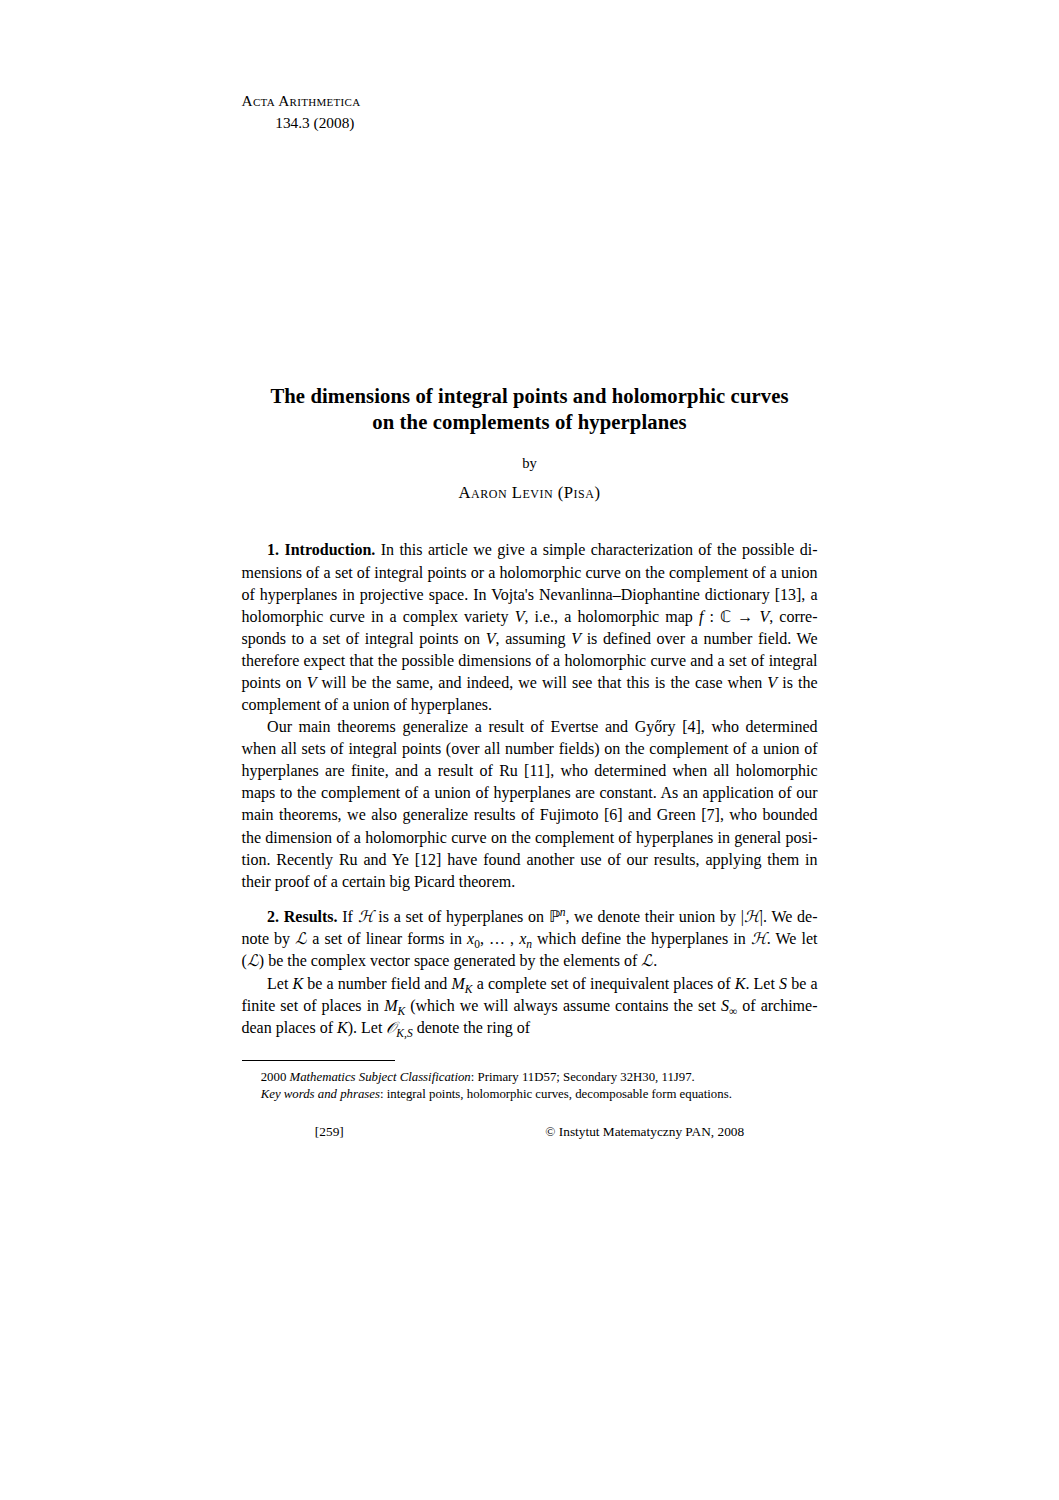Acta Arithmetica
134.3 (2008)
The dimensions of integral points and holomorphic curves
on the complements of hyperplanes
by
Aaron Levin (Pisa)
1. Introduction. In this article we give a simple characterization of the possible dimensions of a set of integral points or a holomorphic curve on the complement of a union of hyperplanes in projective space. In Vojta's Nevanlinna–Diophantine dictionary [13], a holomorphic curve in a complex variety V, i.e., a holomorphic map f : ℂ → V, corresponds to a set of integral points on V, assuming V is defined over a number field. We therefore expect that the possible dimensions of a holomorphic curve and a set of integral points on V will be the same, and indeed, we will see that this is the case when V is the complement of a union of hyperplanes.
Our main theorems generalize a result of Evertse and Győry [4], who determined when all sets of integral points (over all number fields) on the complement of a union of hyperplanes are finite, and a result of Ru [11], who determined when all holomorphic maps to the complement of a union of hyperplanes are constant. As an application of our main theorems, we also generalize results of Fujimoto [6] and Green [7], who bounded the dimension of a holomorphic curve on the complement of hyperplanes in general position. Recently Ru and Ye [12] have found another use of our results, applying them in their proof of a certain big Picard theorem.
2. Results. If ℋ is a set of hyperplanes on ℙn, we denote their union by |ℋ|. We denote by ℒ a set of linear forms in x0, … , xn which define the hyperplanes in ℋ. We let (ℒ) be the complex vector space generated by the elements of ℒ.
Let K be a number field and MK a complete set of inequivalent places of K. Let S be a finite set of places in MK (which we will always assume contains the set S∞ of archimedean places of K). Let 𝒪K,S denote the ring of
2000 Mathematics Subject Classification: Primary 11D57; Secondary 32H30, 11J97.
Key words and phrases: integral points, holomorphic curves, decomposable form equations.
[259] © Instytut Matematyczny PAN, 2008